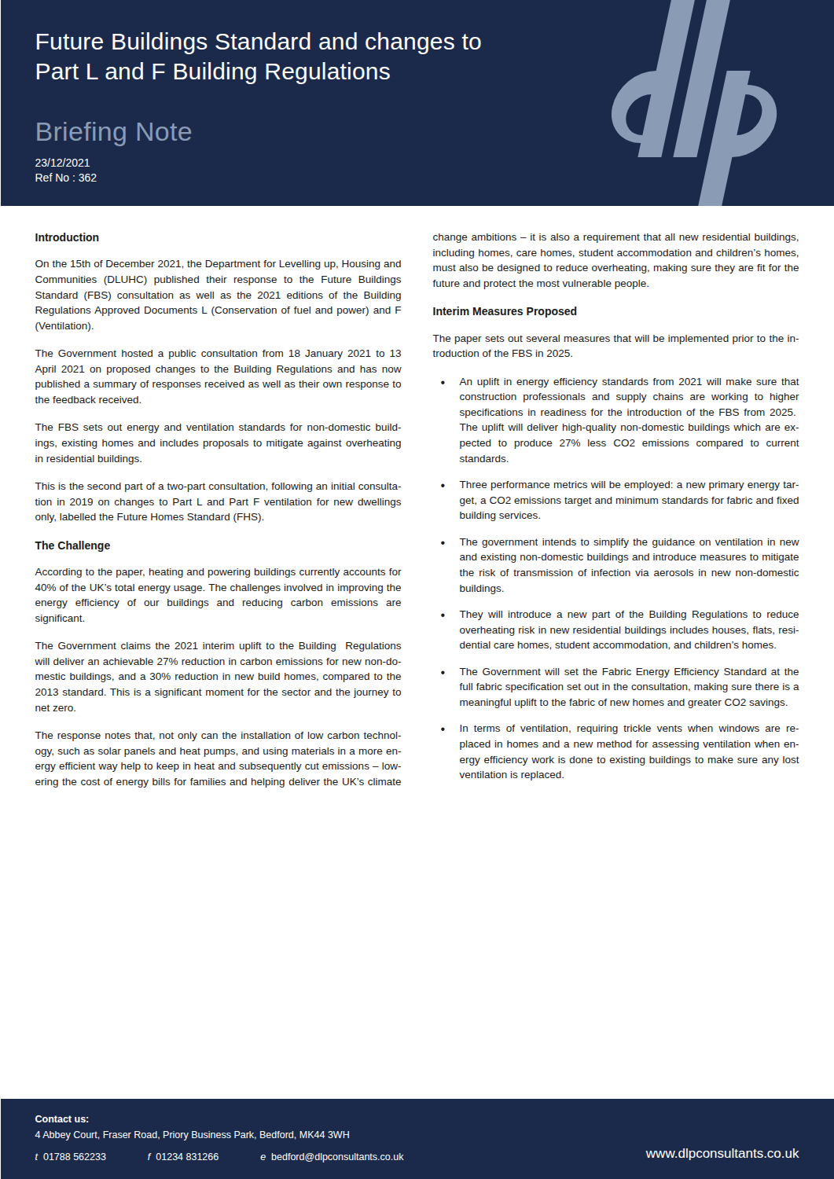Future Buildings Standard and changes to
Part L and F Building Regulations
Briefing Note
23/12/2021
Ref No : 362
Introduction
On the 15th of December 2021, the Department for Levelling up, Housing and Communities (DLUHC) published their response to the Future Buildings Standard (FBS) consultation as well as the 2021 editions of the Building Regulations Approved Documents L (Conservation of fuel and power) and F (Ventilation).
The Government hosted a public consultation from 18 January 2021 to 13 April 2021 on proposed changes to the Building Regulations and has now published a summary of responses received as well as their own response to the feedback received.
The FBS sets out energy and ventilation standards for non-domestic buildings, existing homes and includes proposals to mitigate against overheating in residential buildings.
This is the second part of a two-part consultation, following an initial consultation in 2019 on changes to Part L and Part F ventilation for new dwellings only, labelled the Future Homes Standard (FHS).
The Challenge
According to the paper, heating and powering buildings currently accounts for 40% of the UK’s total energy usage. The challenges involved in improving the energy efficiency of our buildings and reducing carbon emissions are significant.
The Government claims the 2021 interim uplift to the Building Regulations will deliver an achievable 27% reduction in carbon emissions for new non-domestic buildings, and a 30% reduction in new build homes, compared to the 2013 standard. This is a significant moment for the sector and the journey to net zero.
The response notes that, not only can the installation of low carbon technology, such as solar panels and heat pumps, and using materials in a more energy efficient way help to keep in heat and subsequently cut emissions – lowering the cost of energy bills for families and helping deliver the UK’s climate change ambitions – it is also a requirement that all new residential buildings, including homes, care homes, student accommodation and children’s homes, must also be designed to reduce overheating, making sure they are fit for the future and protect the most vulnerable people.
Interim Measures Proposed
The paper sets out several measures that will be implemented prior to the introduction of the FBS in 2025.
An uplift in energy efficiency standards from 2021 will make sure that construction professionals and supply chains are working to higher specifications in readiness for the introduction of the FBS from 2025. The uplift will deliver high-quality non-domestic buildings which are expected to produce 27% less CO2 emissions compared to current standards.
Three performance metrics will be employed: a new primary energy target, a CO2 emissions target and minimum standards for fabric and fixed building services.
The government intends to simplify the guidance on ventilation in new and existing non-domestic buildings and introduce measures to mitigate the risk of transmission of infection via aerosols in new non-domestic buildings.
They will introduce a new part of the Building Regulations to reduce overheating risk in new residential buildings includes houses, flats, residential care homes, student accommodation, and children’s homes.
The Government will set the Fabric Energy Efficiency Standard at the full fabric specification set out in the consultation, making sure there is a meaningful uplift to the fabric of new homes and greater CO2 savings.
In terms of ventilation, requiring trickle vents when windows are replaced in homes and a new method for assessing ventilation when energy efficiency work is done to existing buildings to make sure any lost ventilation is replaced.
Contact us:
4 Abbey Court, Fraser Road, Priory Business Park, Bedford, MK44 3WH
t 01788 562233 f 01234 831266 e bedford@dlpconsultants.co.uk
www.dlpconsultants.co.uk